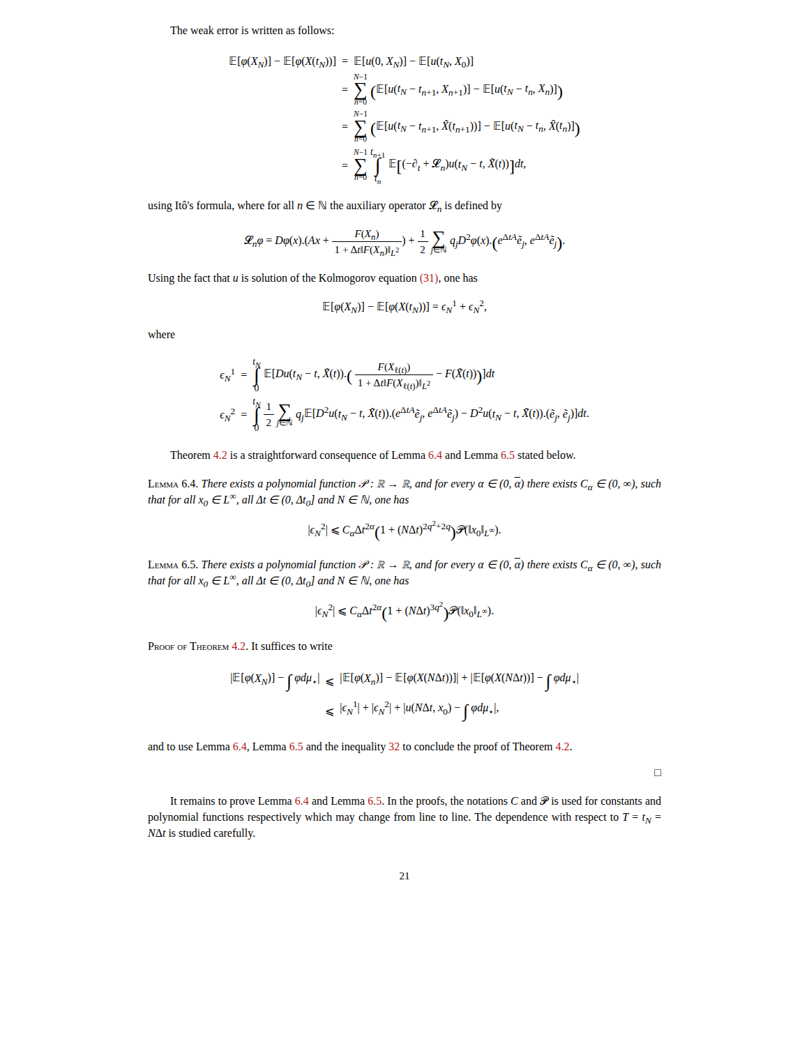The weak error is written as follows:
| 𝔼[ φ ( X N )] − 𝔼[ φ ( X ( t N ))] | = | 𝔼[ u (0, X N )] − 𝔼[ u ( t N , X 0 )] |
| | = | N −1 ∑ n =0 ( 𝔼[ u ( t N − t n +1 , X n +1 )] − 𝔼[ u ( t N − t n , X n )] ) |
| | = | N −1 ∑ n =0 ( 𝔼[ u ( t N − t n +1 , X̃ ( t n +1 ))] − 𝔼[ u ( t N − t n , X̃ ( t n )] ) |
| | = | N −1 ∑ n =0 t n +1 ∫ t n 𝔼 [ (−∂ t + 𝓛 n ) u ( t N − t , X̃ ( t )) ] dt , |
using Itô's formula, where for all n ∈ ℕ the auxiliary operator 𝓛n is defined by
𝓛nφ = Dφ(x).(Ax + F(Xn) 1 + Δt‖F(Xn)‖L2) + 12 ∑j∈ℕ qj D2φ(x).(eΔtAẽj, eΔtAẽj).
Using the fact that u is solution of the Kolmogorov equation (31), one has
𝔼[φ(XN)] − 𝔼[φ(X(tN))] = ϵN1 + ϵN2,
where
| ϵ N 1 | = | t N ∫ 0 𝔼[ Du ( t N − t , X̃ ( t )). ( F ( X ℓ( t ) ) 1 + Δ t ‖ F ( X ℓ( t ) )‖ L 2 − F ( X̃ ( t )) ) ] dt |
| ϵ N 2 | = | t N ∫ 0 1 2 ∑ j ∈ℕ q j 𝔼[ D 2 u ( t N − t , X̃ ( t )).( e Δ tA ẽ j , e Δ tA ẽ j ) − D 2 u ( t N − t , X̃ ( t )).( ẽ j , ẽ j )] dt . |
Theorem 4.2 is a straightforward consequence of Lemma 6.4 and Lemma 6.5 stated below.
Lemma 6.4. There exists a polynomial function 𝒫 : ℝ → ℝ, and for every α ∈ (0, α) there exists Cα ∈ (0, ∞), such that for all x0 ∈ L∞, all Δt ∈ (0, Δt0] and N ∈ ℕ, one has
|ϵN2| ⩽ Cα Δt2α(1 + (NΔt)2q2+2q) 𝒫(‖x0‖L∞).
Lemma 6.5. There exists a polynomial function 𝒫 : ℝ → ℝ, and for every α ∈ (0, α) there exists Cα ∈ (0, ∞), such that for all x0 ∈ L∞, all Δt ∈ (0, Δt0] and N ∈ ℕ, one has
|ϵN2| ⩽ Cα Δt2α(1 + (NΔt)3q2) 𝒫(‖x0‖L∞).
Proof of Theorem 4.2. It suffices to write
| /𝔼[ φ ( X N )] − ∫ φdμ ⋆ / | ⩽ | /𝔼[ φ ( X n )] − 𝔼[ φ ( X ( N Δ t ))]/ + /𝔼[ φ ( X ( N Δ t ))] − ∫ φdμ ⋆ / |
| | ⩽ | / ϵ N 1 / + / ϵ N 2 / + / u ( N Δ t , x 0 ) − ∫ φdμ ⋆ /, |
and to use Lemma 6.4, Lemma 6.5 and the inequality 32 to conclude the proof of Theorem 4.2.
□
It remains to prove Lemma 6.4 and Lemma 6.5. In the proofs, the notations C and 𝒫 is used for constants and polynomial functions respectively which may change from line to line. The dependence with respect to T = tN = NΔt is studied carefully.
21